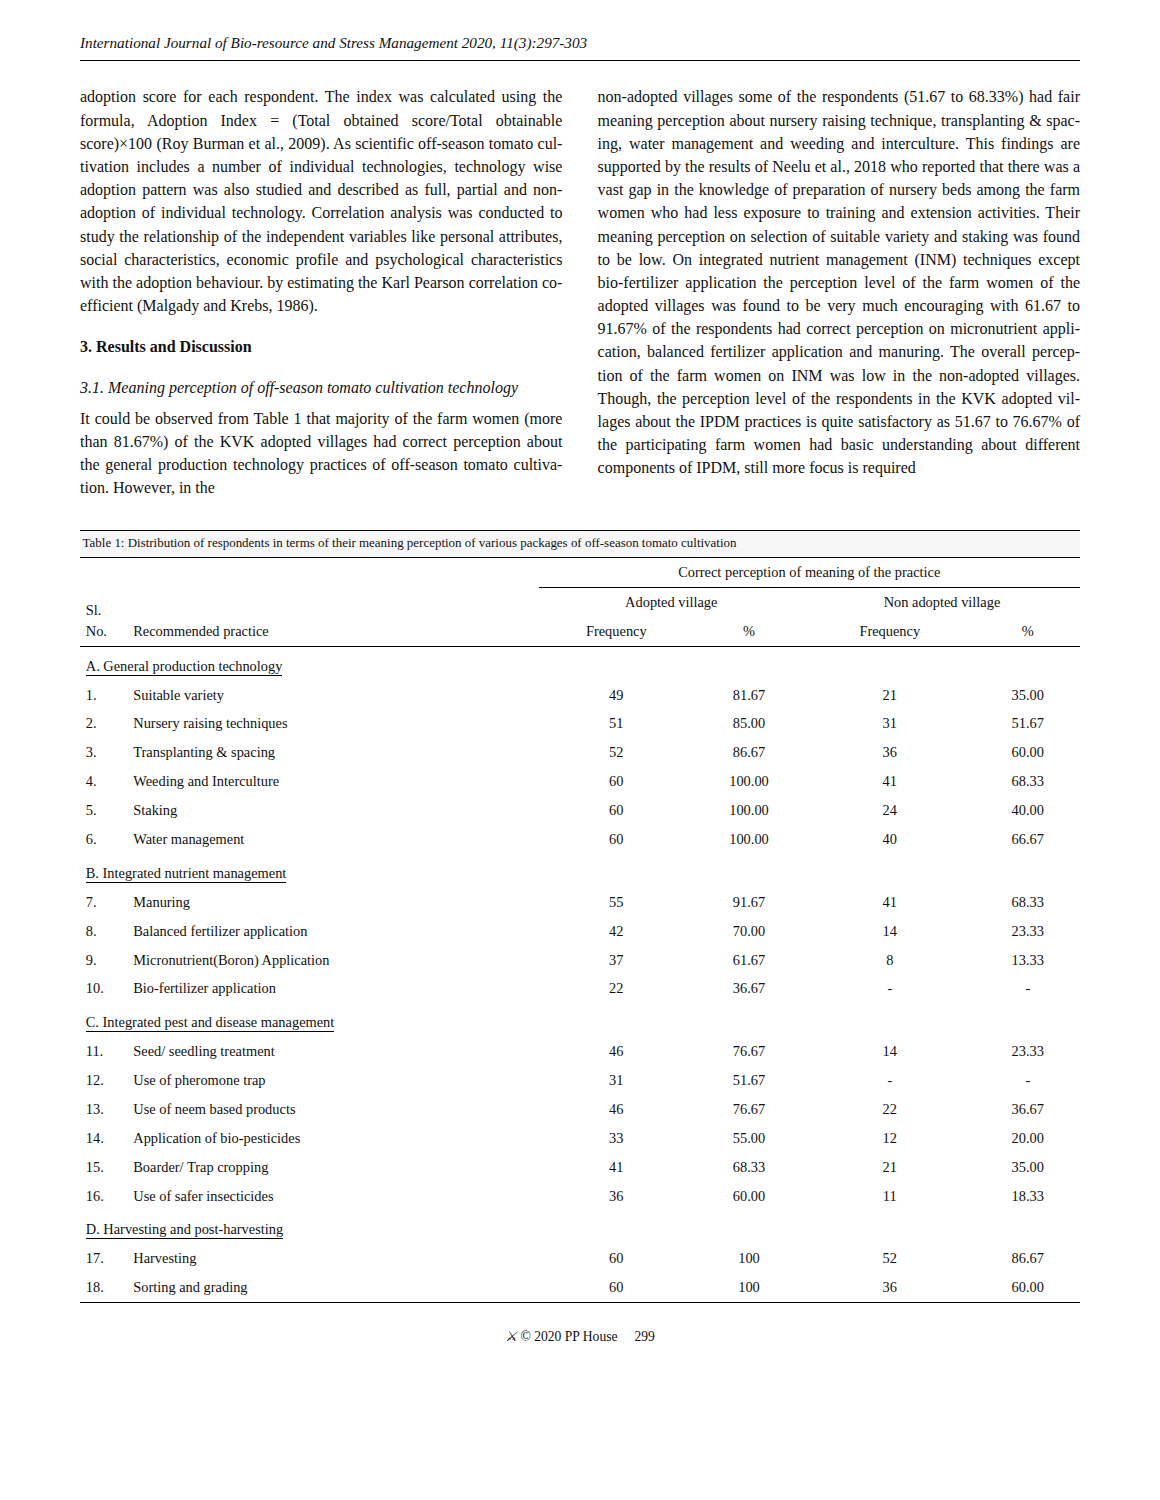International Journal of Bio-resource and Stress Management 2020, 11(3):297-303
adoption score for each respondent. The index was calculated using the formula, Adoption Index = (Total obtained score/Total obtainable score)×100 (Roy Burman et al., 2009). As scientific off-season tomato cultivation includes a number of individual technologies, technology wise adoption pattern was also studied and described as full, partial and non-adoption of individual technology. Correlation analysis was conducted to study the relationship of the independent variables like personal attributes, social characteristics, economic profile and psychological characteristics with the adoption behaviour. by estimating the Karl Pearson correlation coefficient (Malgady and Krebs, 1986).
3. Results and Discussion
3.1. Meaning perception of off-season tomato cultivation technology
It could be observed from Table 1 that majority of the farm women (more than 81.67%) of the KVK adopted villages had correct perception about the general production technology practices of off-season tomato cultivation. However, in the
non-adopted villages some of the respondents (51.67 to 68.33%) had fair meaning perception about nursery raising technique, transplanting & spacing, water management and weeding and interculture. This findings are supported by the results of Neelu et al., 2018 who reported that there was a vast gap in the knowledge of preparation of nursery beds among the farm women who had less exposure to training and extension activities. Their meaning perception on selection of suitable variety and staking was found to be low. On integrated nutrient management (INM) techniques except bio-fertilizer application the perception level of the farm women of the adopted villages was found to be very much encouraging with 61.67 to 91.67% of the respondents had correct perception on micronutrient application, balanced fertilizer application and manuring. The overall perception of the farm women on INM was low in the non-adopted villages. Though, the perception level of the respondents in the KVK adopted villages about the IPDM practices is quite satisfactory as 51.67 to 76.67% of the participating farm women had basic understanding about different components of IPDM, still more focus is required
Table 1: Distribution of respondents in terms of their meaning perception of various packages of off-season tomato cultivation
| Sl. No. | Recommended practice | Correct perception of meaning of the practice |
| --- | --- | --- |
| Adopted village | Non adopted village |
| Frequency | % | Frequency | % |
| A. General production technology |
| 1. | Suitable variety | 49 | 81.67 | 21 | 35.00 |
| 2. | Nursery raising techniques | 51 | 85.00 | 31 | 51.67 |
| 3. | Transplanting & spacing | 52 | 86.67 | 36 | 60.00 |
| 4. | Weeding and Interculture | 60 | 100.00 | 41 | 68.33 |
| 5. | Staking | 60 | 100.00 | 24 | 40.00 |
| 6. | Water management | 60 | 100.00 | 40 | 66.67 |
| B. Integrated nutrient management |
| 7. | Manuring | 55 | 91.67 | 41 | 68.33 |
| 8. | Balanced fertilizer application | 42 | 70.00 | 14 | 23.33 |
| 9. | Micronutrient(Boron) Application | 37 | 61.67 | 8 | 13.33 |
| 10. | Bio-fertilizer application | 22 | 36.67 | - | - |
| C. Integrated pest and disease management |
| 11. | Seed/ seedling treatment | 46 | 76.67 | 14 | 23.33 |
| 12. | Use of pheromone trap | 31 | 51.67 | - | - |
| 13. | Use of neem based products | 46 | 76.67 | 22 | 36.67 |
| 14. | Application of bio-pesticides | 33 | 55.00 | 12 | 20.00 |
| 15. | Boarder/ Trap cropping | 41 | 68.33 | 21 | 35.00 |
| 16. | Use of safer insecticides | 36 | 60.00 | 11 | 18.33 |
| D. Harvesting and post-harvesting |
| 17. | Harvesting | 60 | 100 | 52 | 86.67 |
| 18. | Sorting and grading | 60 | 100 | 36 | 60.00 |
⚔ © 2020 PP House 299